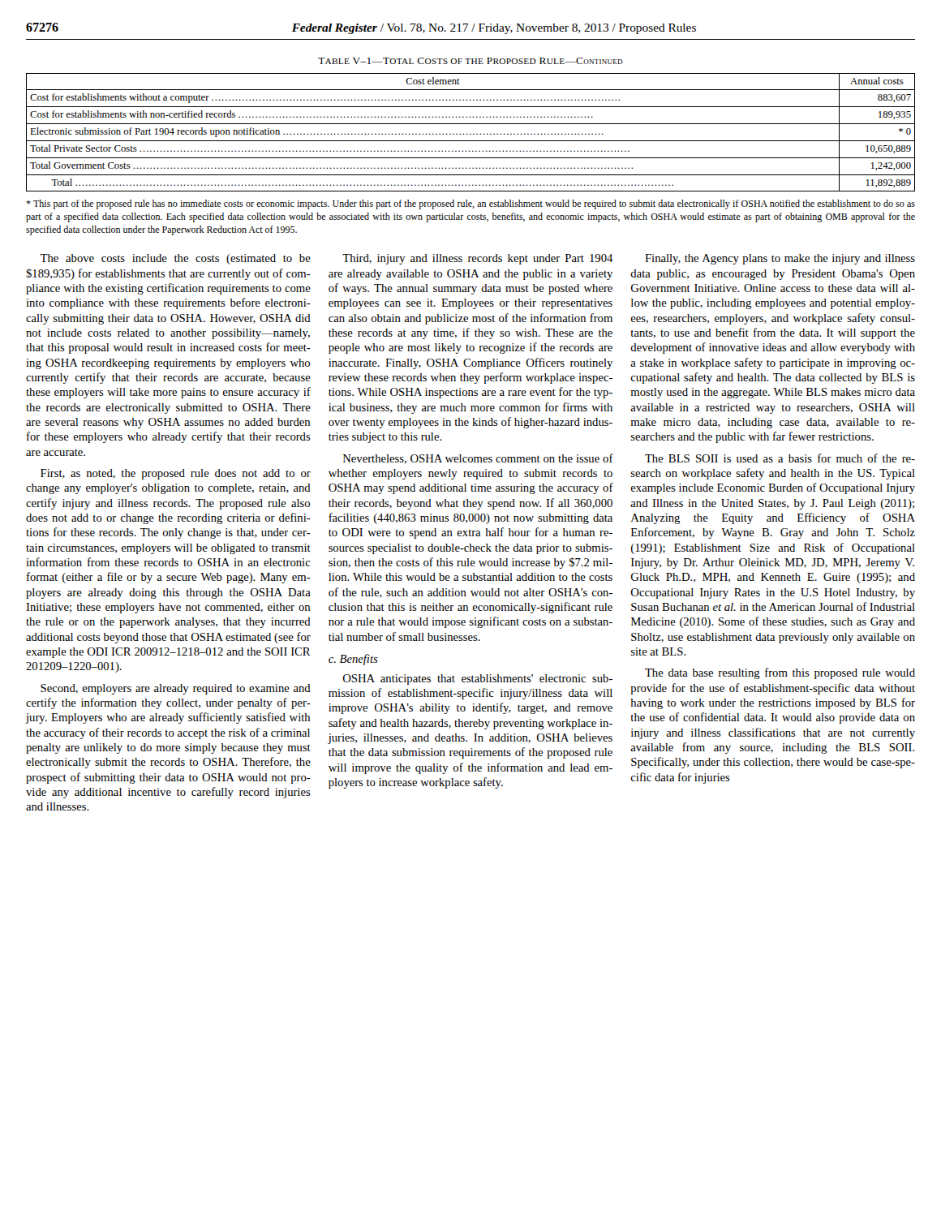67276 Federal Register / Vol. 78, No. 217 / Friday, November 8, 2013 / Proposed Rules
T ABLE V–1—T OTAL C OSTS OF THE P ROPOSED R ULE —Continued
| Cost element | Annual costs |
| --- | --- |
| Cost for establishments without a computer ......................................................................................................................... | 883,607 |
| Cost for establishments with non-certified records ......................................................................................................... | 189,935 |
| Electronic submission of Part 1904 records upon notification ............................................................................................... | * 0 |
| Total Private Sector Costs ................................................................................................................................................. | 10,650,889 |
| Total Government Costs .................................................................................................................................................... | 1,242,000 |
| Total ................................................................................................................................................................................. | 11,892,889 |
* This part of the proposed rule has no immediate costs or economic impacts. Under this part of the proposed rule, an establishment would be required to submit data electronically if OSHA notified the establishment to do so as part of a specified data collection. Each specified data collection would be associated with its own particular costs, benefits, and economic impacts, which OSHA would estimate as part of obtaining OMB approval for the specified data collection under the Paperwork Reduction Act of 1995.
The above costs include the costs (estimated to be $189,935) for establishments that are currently out of compliance with the existing certification requirements to come into compliance with these requirements before electronically submitting their data to OSHA. However, OSHA did not include costs related to another possibility—namely, that this proposal would result in increased costs for meeting OSHA recordkeeping requirements by employers who currently certify that their records are accurate, because these employers will take more pains to ensure accuracy if the records are electronically submitted to OSHA. There are several reasons why OSHA assumes no added burden for these employers who already certify that their records are accurate.
First, as noted, the proposed rule does not add to or change any employer's obligation to complete, retain, and certify injury and illness records. The proposed rule also does not add to or change the recording criteria or definitions for these records. The only change is that, under certain circumstances, employers will be obligated to transmit information from these records to OSHA in an electronic format (either a file or by a secure Web page). Many employers are already doing this through the OSHA Data Initiative; these employers have not commented, either on the rule or on the paperwork analyses, that they incurred additional costs beyond those that OSHA estimated (see for example the ODI ICR 200912–1218–012 and the SOII ICR 201209–1220–001).
Second, employers are already required to examine and certify the information they collect, under penalty of perjury. Employers who are already sufficiently satisfied with the accuracy of their records to accept the risk of a criminal penalty are unlikely to do more simply because they must electronically submit the records to OSHA. Therefore, the prospect of submitting their data to OSHA would not provide any additional incentive to carefully record injuries and illnesses.
Third, injury and illness records kept under Part 1904 are already available to OSHA and the public in a variety of ways. The annual summary data must be posted where employees can see it. Employees or their representatives can also obtain and publicize most of the information from these records at any time, if they so wish. These are the people who are most likely to recognize if the records are inaccurate. Finally, OSHA Compliance Officers routinely review these records when they perform workplace inspections. While OSHA inspections are a rare event for the typical business, they are much more common for firms with over twenty employees in the kinds of higher-hazard industries subject to this rule.
Nevertheless, OSHA welcomes comment on the issue of whether employers newly required to submit records to OSHA may spend additional time assuring the accuracy of their records, beyond what they spend now. If all 360,000 facilities (440,863 minus 80,000) not now submitting data to ODI were to spend an extra half hour for a human resources specialist to double-check the data prior to submission, then the costs of this rule would increase by $7.2 million. While this would be a substantial addition to the costs of the rule, such an addition would not alter OSHA's conclusion that this is neither an economically-significant rule nor a rule that would impose significant costs on a substantial number of small businesses.
c. Benefits
OSHA anticipates that establishments' electronic submission of establishment-specific injury/illness data will improve OSHA's ability to identify, target, and remove safety and health hazards, thereby preventing workplace injuries, illnesses, and deaths. In addition, OSHA believes that the data submission requirements of the proposed rule will improve the quality of the information and lead employers to increase workplace safety.
Finally, the Agency plans to make the injury and illness data public, as encouraged by President Obama's Open Government Initiative. Online access to these data will allow the public, including employees and potential employees, researchers, employers, and workplace safety consultants, to use and benefit from the data. It will support the development of innovative ideas and allow everybody with a stake in workplace safety to participate in improving occupational safety and health. The data collected by BLS is mostly used in the aggregate. While BLS makes micro data available in a restricted way to researchers, OSHA will make micro data, including case data, available to researchers and the public with far fewer restrictions.
The BLS SOII is used as a basis for much of the research on workplace safety and health in the US. Typical examples include Economic Burden of Occupational Injury and Illness in the United States, by J. Paul Leigh (2011); Analyzing the Equity and Efficiency of OSHA Enforcement, by Wayne B. Gray and John T. Scholz (1991); Establishment Size and Risk of Occupational Injury, by Dr. Arthur Oleinick MD, JD, MPH, Jeremy V. Gluck Ph.D., MPH, and Kenneth E. Guire (1995); and Occupational Injury Rates in the U.S Hotel Industry, by Susan Buchanan et al. in the American Journal of Industrial Medicine (2010). Some of these studies, such as Gray and Sholtz, use establishment data previously only available on site at BLS.
The data base resulting from this proposed rule would provide for the use of establishment-specific data without having to work under the restrictions imposed by BLS for the use of confidential data. It would also provide data on injury and illness classifications that are not currently available from any source, including the BLS SOII. Specifically, under this collection, there would be case-specific data for injuries